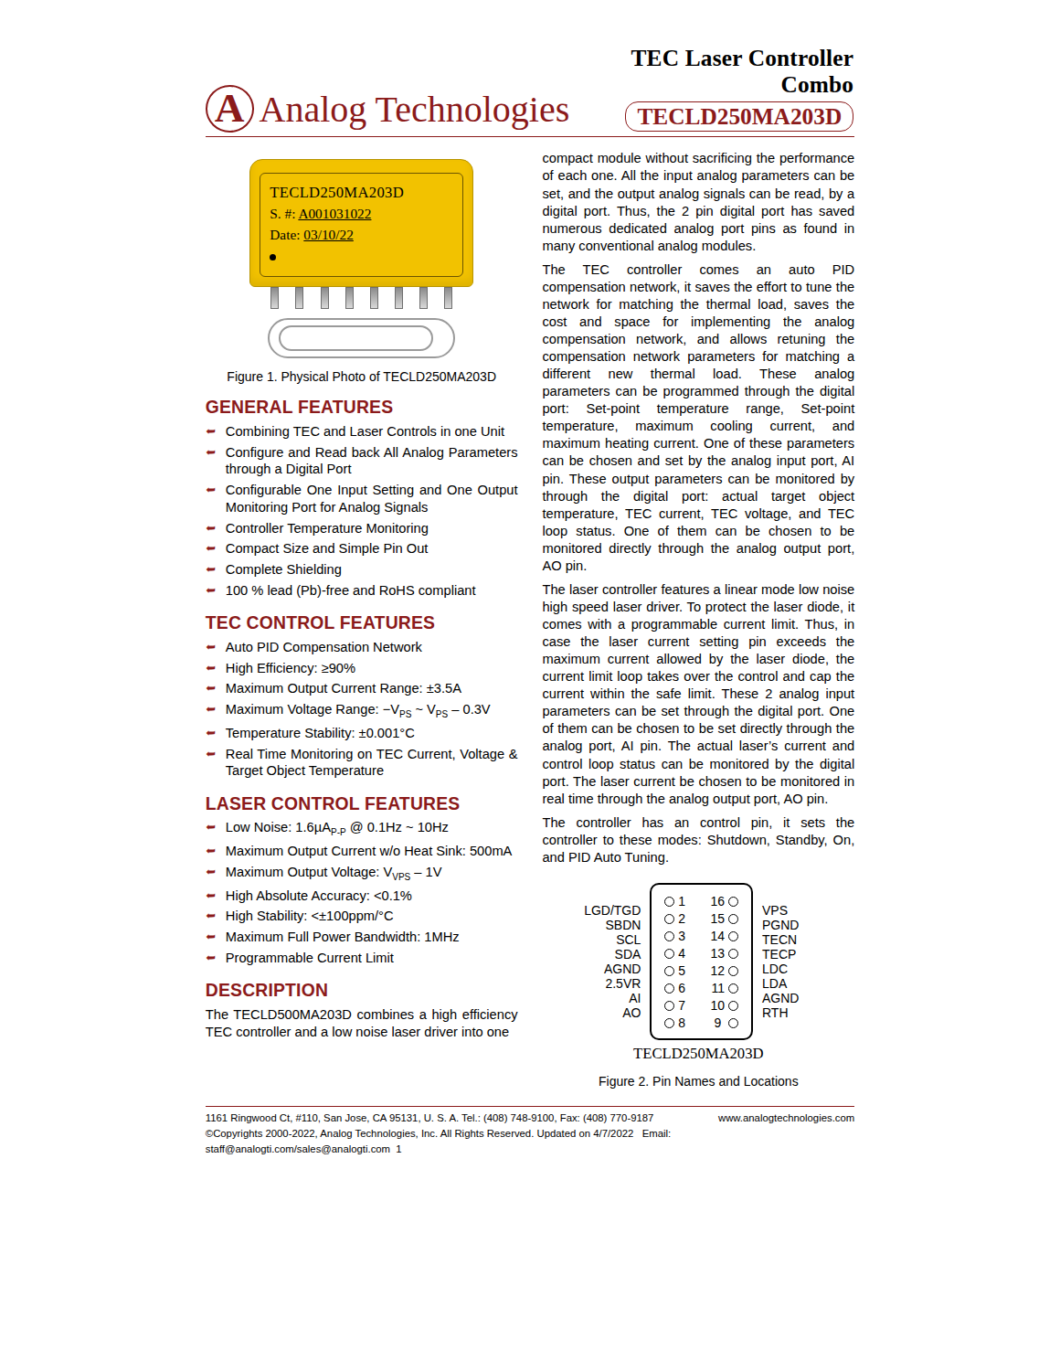| A Analog Technologies | TEC Laser Controller Combo TECLD250MA203D |
TECLD250MA203D
S. #: A001031022
Date: 03/10/22
Figure 1. Physical Photo of TECLD250MA203D
GENERAL FEATURES
Combining TEC and Laser Controls in one Unit
Configure and Read back All Analog Parameters through a Digital Port
Configurable One Input Setting and One Output Monitoring Port for Analog Signals
Controller Temperature Monitoring
Compact Size and Simple Pin Out
Complete Shielding
100 % lead (Pb)-free and RoHS compliant
TEC CONTROL FEATURES
Auto PID Compensation Network
High Efficiency: ≥90%
Maximum Output Current Range: ±3.5A
Maximum Voltage Range: −VPS ~ VPS – 0.3V
Temperature Stability: ±0.001°C
Real Time Monitoring on TEC Current, Voltage & Target Object Temperature
LASER CONTROL FEATURES
Low Noise: 1.6µAP-P @ 0.1Hz ~ 10Hz
Maximum Output Current w/o Heat Sink: 500mA
Maximum Output Voltage: VVPS – 1V
High Absolute Accuracy: <0.1%
High Stability: <±100ppm/°C
Maximum Full Power Bandwidth: 1MHz
Programmable Current Limit
DESCRIPTION
The TECLD500MA203D combines a high efficiency TEC controller and a low noise laser driver into one
compact module without sacrificing the performance of each one. All the input analog parameters can be set, and the output analog signals can be read, by a digital port. Thus, the 2 pin digital port has saved numerous dedicated analog port pins as found in many conventional analog modules.
The TEC controller comes an auto PID compensation network, it saves the effort to tune the network for matching the thermal load, saves the cost and space for implementing the analog compensation network, and allows retuning the compensation network parameters for matching a different new thermal load. These analog parameters can be programmed through the digital port: Set-point temperature range, Set-point temperature, maximum cooling current, and maximum heating current. One of these parameters can be chosen and set by the analog input port, AI pin. These output parameters can be monitored by through the digital port: actual target object temperature, TEC current, TEC voltage, and TEC loop status. One of them can be chosen to be monitored directly through the analog output port, AO pin.
The laser controller features a linear mode low noise high speed laser driver. To protect the laser diode, it comes with a programmable current limit. Thus, in case the laser current setting pin exceeds the maximum current allowed by the laser diode, the current limit loop takes over the control and cap the current within the safe limit. These 2 analog input parameters can be set through the digital port. One of them can be chosen to be set directly through the analog port, AI pin. The actual laser’s current and control loop status can be monitored by the digital port. The laser current be chosen to be monitored in real time through the analog output port, AO pin.
The controller has an control pin, it sets the controller to these modes: Shutdown, Standby, On, and PID Auto Tuning.
| LGD/TGD SBDN SCL SDA AGND 2.5VR AI AO | / 1 / 16 / / 2 / 15 / / 3 / 14 / / 4 / 13 / / 5 / 12 / / 6 / 11 / / 7 / 10 / / 8 / 9 / | VPS PGND TECN TECP LDC LDA AGND RTH |
TECLD250MA203D
Figure 2. Pin Names and Locations
1161 Ringwood Ct, #110, San Jose, CA 95131, U. S. A. Tel.: (408) 748-9100, Fax: (408) 770-9187 www.analogtechnologies.com
©Copyrights 2000-2022, Analog Technologies, Inc. All Rights Reserved. Updated on 4/7/2022 Email: staff@analogti.com/sales@analogti.com 1